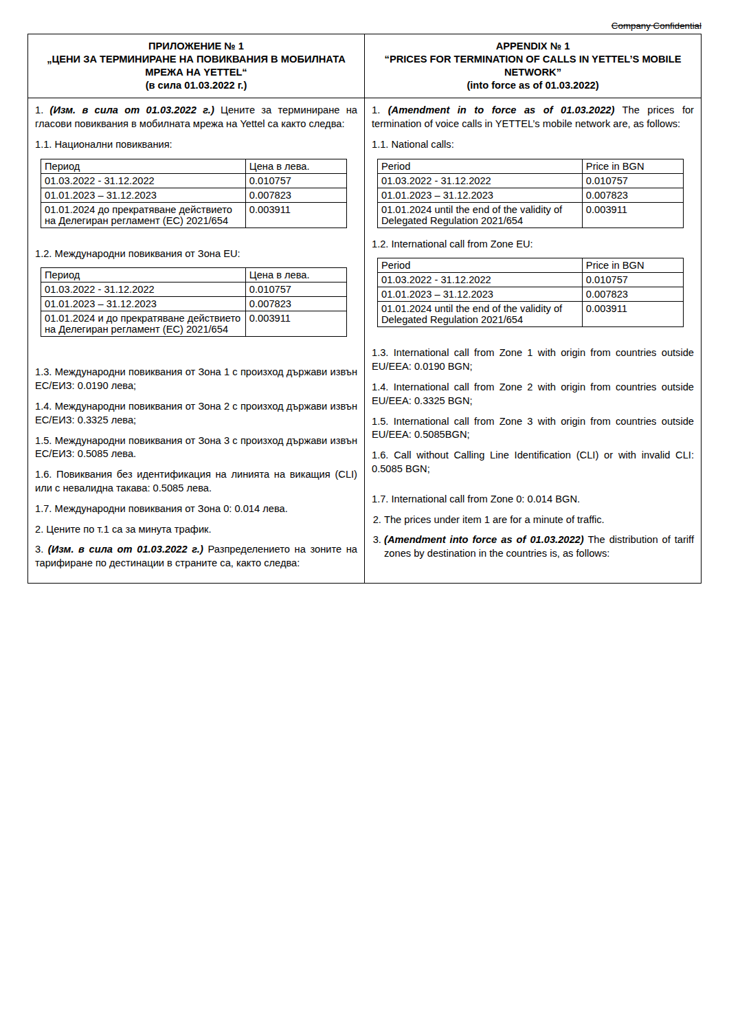Company Confidential
| ПРИЛОЖЕНИЕ № 1 „ЦЕНИ ЗА ТЕРМИНИРАНЕ НА ПОВИКВАНИЯ В МОБИЛНАТА МРЕЖА НА YETTEL“ (в сила 01.03.2022 г.) | APPENDIX № 1 “PRICES FOR TERMINATION OF CALLS IN YETTEL’S MOBILE NETWORK” (into force as of 01.03.2022) |
| 1. (Изм. в сила от 01.03.2022 г.) Цените за терминиране на гласови повиквания в мобилната мрежа на Yettel са както следва: 1.1. Национални повиквания: / Период / Цена в лева. / / 01.03.2022 - 31.12.2022 / 0.010757 / / 01.01.2023 – 31.12.2023 / 0.007823 / / 01.01.2024 до прекратяване действието на Делегиран регламент (ЕС) 2021/654 / 0.003911 / 1.2. Международни повиквания от Зона EU: / Период / Цена в лева. / / 01.03.2022 - 31.12.2022 / 0.010757 / / 01.01.2023 – 31.12.2023 / 0.007823 / / 01.01.2024 и до прекратяване действието на Делегиран регламент (ЕС) 2021/654 / 0.003911 / 1.3. Международни повиквания от Зона 1 с произход държави извън ЕС/ЕИЗ: 0.0190 лева; 1.4. Международни повиквания от Зона 2 с произход държави извън ЕС/ЕИЗ: 0.3325 лева; 1.5. Международни повиквания от Зона 3 с произход държави извън ЕС/ЕИЗ: 0.5085 лева. 1.6. Повиквания без идентификация на линията на викащия (CLI) или с невалидна такава: 0.5085 лева. 1.7. Международни повиквания от Зона 0: 0.014 лева. 2. Цените по т.1 са за минута трафик. 3. (Изм. в сила от 01.03.2022 г.) Разпределението на зоните на тарифиране по дестинации в страните са, както следва: | 1. (Amendment in to force as of 01.03.2022) The prices for termination of voice calls in YETTEL’s mobile network are, as follows: 1.1. National calls: / Period / Price in BGN / / 01.03.2022 - 31.12.2022 / 0.010757 / / 01.01.2023 – 31.12.2023 / 0.007823 / / 01.01.2024 until the end of the validity of Delegated Regulation 2021/654 / 0.003911 / 1.2. International call from Zone EU: / Period / Price in BGN / / 01.03.2022 - 31.12.2022 / 0.010757 / / 01.01.2023 – 31.12.2023 / 0.007823 / / 01.01.2024 until the end of the validity of Delegated Regulation 2021/654 / 0.003911 / 1.3. International call from Zone 1 with origin from countries outside EU/EEA: 0.0190 BGN; 1.4. International call from Zone 2 with origin from countries outside EU/EEA: 0.3325 BGN; 1.5. International call from Zone 3 with origin from countries outside EU/EEA: 0.5085BGN; 1.6. Call without Calling Line Identification (CLI) or with invalid CLI: 0.5085 BGN; 1.7. International call from Zone 0: 0.014 BGN. The prices under item 1 are for a minute of traffic. (Amendment into force as of 01.03.2022) The distribution of tariff zones by destination in the countries is, as follows: |